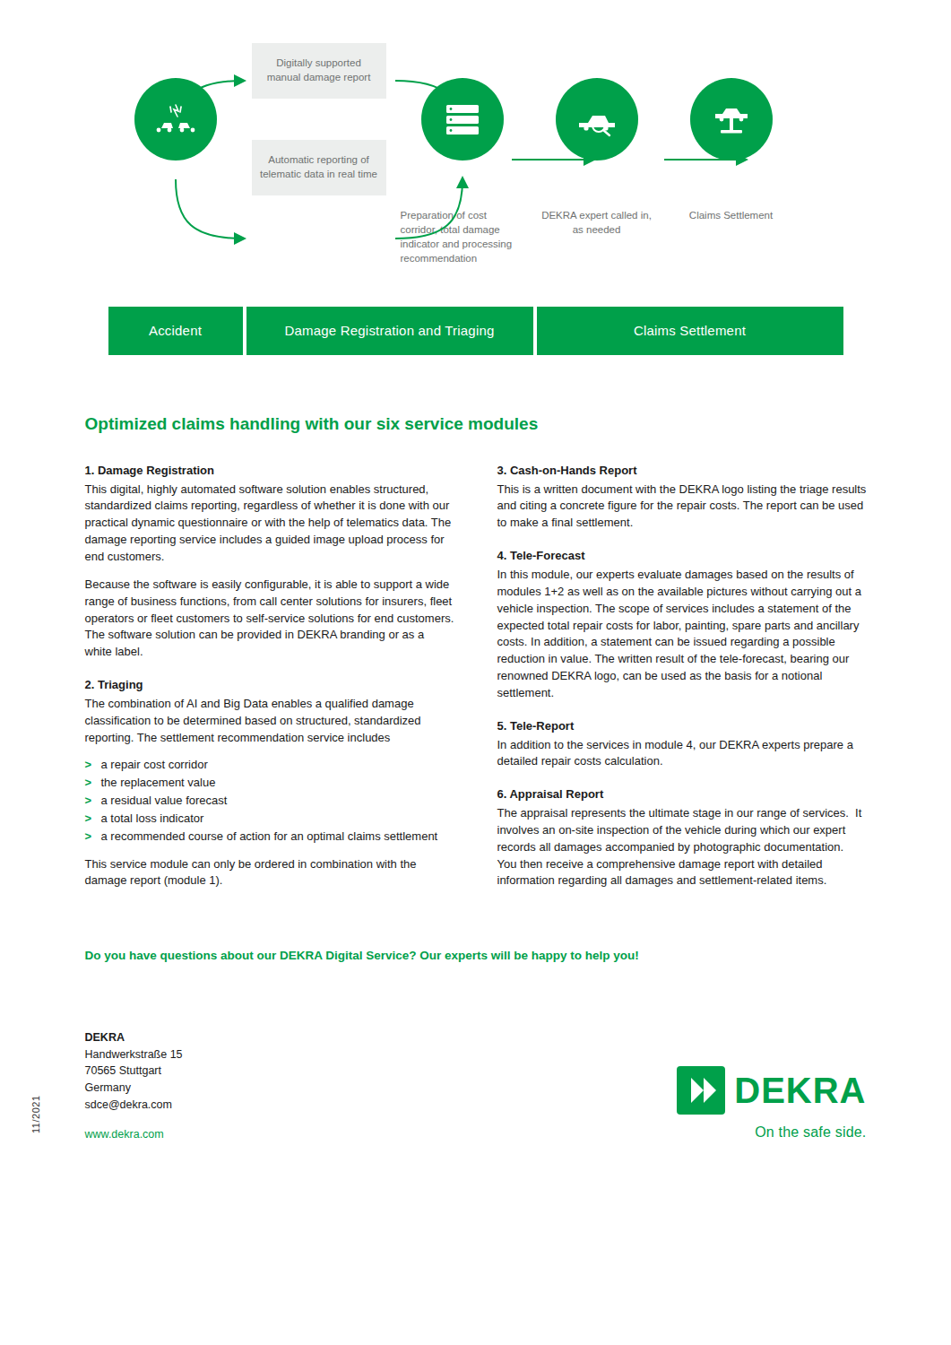Digitally supported manual damage report
Automatic reporting of telematic data in real time
Preparation of cost corridor, total damage indicator and processing recommendation
DEKRA expert called in, as needed
Claims Settlement
Accident
Damage Registration and Triaging
Claims Settlement
Optimized claims handling with our six service modules
1. Damage Registration
This digital, highly automated software solution enables structured, standardized claims reporting, regardless of whether it is done with our practical dynamic questionnaire or with the help of telematics data. The damage reporting service includes a guided image upload process for end customers.
Because the software is easily configurable, it is able to support a wide range of business functions, from call center solutions for insurers, fleet operators or fleet customers to self-service solutions for end customers. The software solution can be provided in DEKRA branding or as a white label.
2. Triaging
The combination of AI and Big Data enables a qualified damage classification to be determined based on structured, standardized reporting. The settlement recommendation service includes
a repair cost corridor
the replacement value
a residual value forecast
a total loss indicator
a recommended course of action for an optimal claims settlement
This service module can only be ordered in combination with the damage report (module 1).
3. Cash-on-Hands Report
This is a written document with the DEKRA logo listing the triage results and citing a concrete figure for the repair costs. The report can be used to make a final settlement.
4. Tele-Forecast
In this module, our experts evaluate damages based on the results of modules 1+2 as well as on the available pictures without carrying out a vehicle inspection. The scope of services includes a statement of the expected total repair costs for labor, painting, spare parts and ancillary costs. In addition, a statement can be issued regarding a possible reduction in value. The written result of the tele-forecast, bearing our renowned DEKRA logo, can be used as the basis for a notional settlement.
5. Tele-Report
In addition to the services in module 4, our DEKRA experts prepare a detailed repair costs calculation.
6. Appraisal Report
The appraisal represents the ultimate stage in our range of services. It involves an on-site inspection of the vehicle during which our expert records all damages accompanied by photographic documentation. You then receive a comprehensive damage report with detailed information regarding all damages and settlement-related items.
Do you have questions about our DEKRA Digital Service? Our experts will be happy to help you!
DEKRA
Handwerkstraße 15
70565 Stuttgart
Germany
sdce@dekra.com www.dekra.com
DEKRA
On the safe side.
11/2021